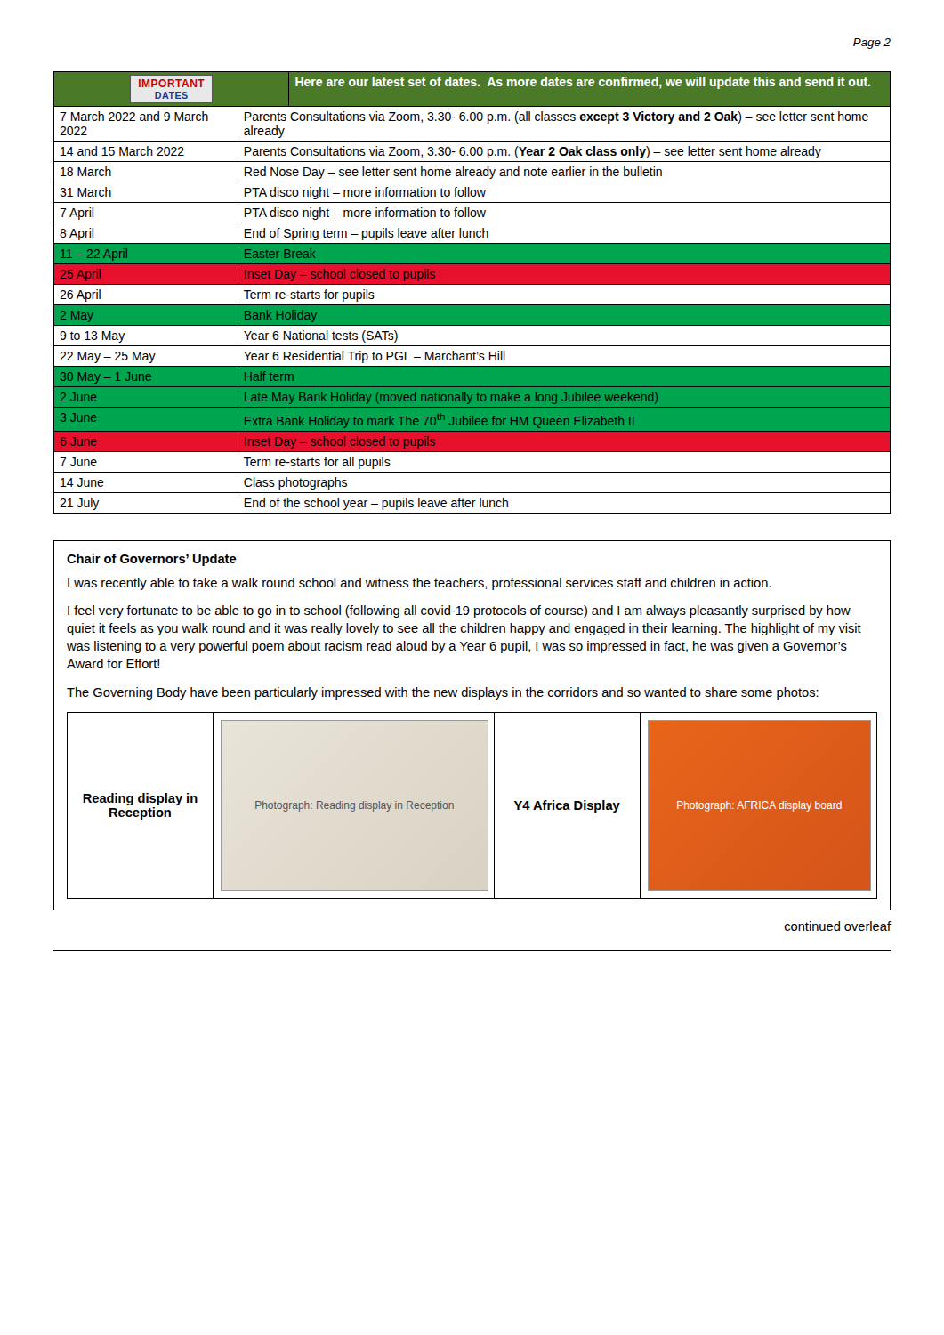Page 2
| IMPORTANT DATES | Here are our latest set of dates. As more dates are confirmed, we will update this and send it out. |
| 7 March 2022 and 9 March 2022 | Parents Consultations via Zoom, 3.30- 6.00 p.m. (all classes except 3 Victory and 2 Oak ) – see letter sent home already |
| 14 and 15 March 2022 | Parents Consultations via Zoom, 3.30- 6.00 p.m. ( Year 2 Oak class only ) – see letter sent home already |
| 18 March | Red Nose Day – see letter sent home already and note earlier in the bulletin |
| 31 March | PTA disco night – more information to follow |
| 7 April | PTA disco night – more information to follow |
| 8 April | End of Spring term – pupils leave after lunch |
| 11 – 22 April | Easter Break |
| 25 April | Inset Day – school closed to pupils |
| 26 April | Term re-starts for pupils |
| 2 May | Bank Holiday |
| 9 to 13 May | Year 6 National tests (SATs) |
| 22 May – 25 May | Year 6 Residential Trip to PGL – Marchant’s Hill |
| 30 May – 1 June | Half term |
| 2 June | Late May Bank Holiday (moved nationally to make a long Jubilee weekend) |
| 3 June | Extra Bank Holiday to mark The 70 th Jubilee for HM Queen Elizabeth II |
| 6 June | Inset Day – school closed to pupils |
| 7 June | Term re-starts for all pupils |
| 14 June | Class photographs |
| 21 July | End of the school year – pupils leave after lunch |
Chair of Governors’ Update
I was recently able to take a walk round school and witness the teachers, professional services staff and children in action.
I feel very fortunate to be able to go in to school (following all covid-19 protocols of course) and I am always pleasantly surprised by how quiet it feels as you walk round and it was really lovely to see all the children happy and engaged in their learning. The highlight of my visit was listening to a very powerful poem about racism read aloud by a Year 6 pupil, I was so impressed in fact, he was given a Governor’s Award for Effort!
The Governing Body have been particularly impressed with the new displays in the corridors and so wanted to share some photos:
| Reading display in Reception | Photograph: Reading display in Reception | Y4 Africa Display | Photograph: AFRICA display board |
continued overleaf